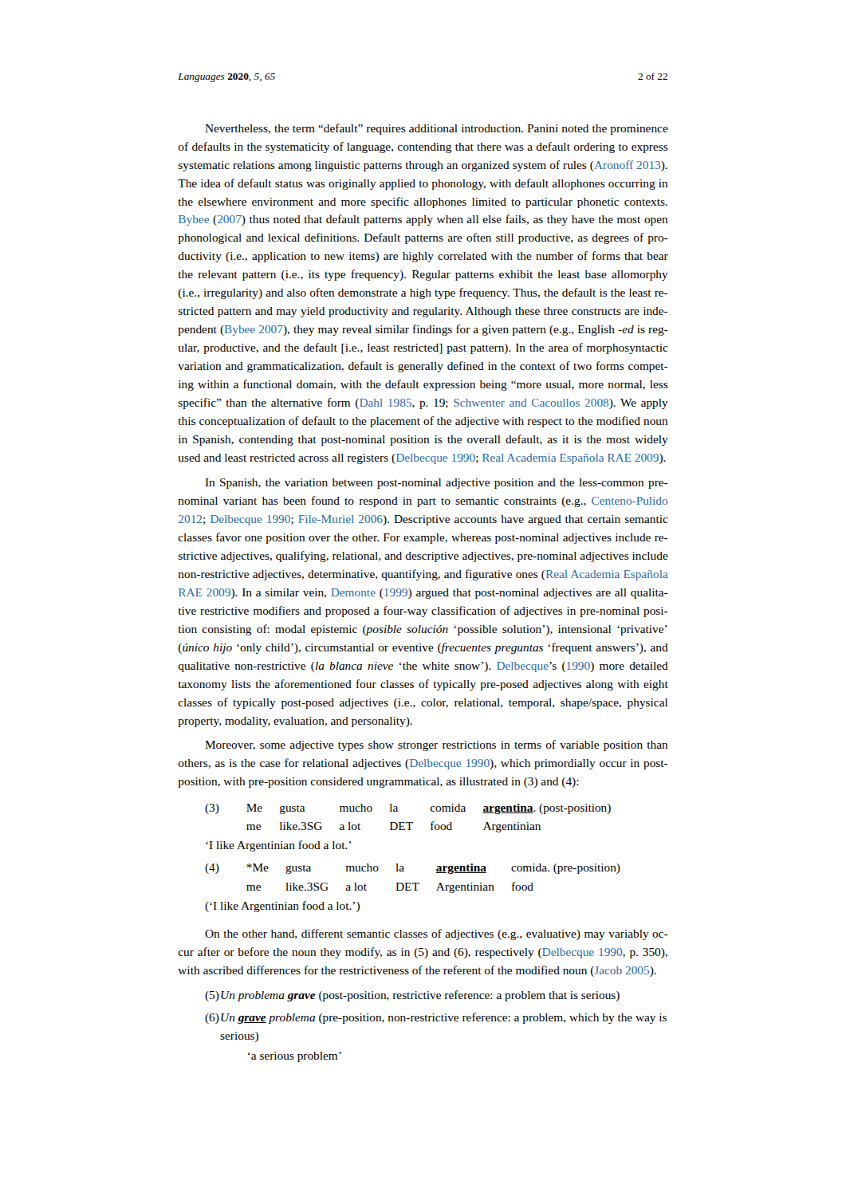Languages 2020, 5, 65
2 of 22
Nevertheless, the term “default” requires additional introduction. Panini noted the prominence of defaults in the systematicity of language, contending that there was a default ordering to express systematic relations among linguistic patterns through an organized system of rules (Aronoff 2013). The idea of default status was originally applied to phonology, with default allophones occurring in the elsewhere environment and more specific allophones limited to particular phonetic contexts. Bybee (2007) thus noted that default patterns apply when all else fails, as they have the most open phonological and lexical definitions. Default patterns are often still productive, as degrees of productivity (i.e., application to new items) are highly correlated with the number of forms that bear the relevant pattern (i.e., its type frequency). Regular patterns exhibit the least base allomorphy (i.e., irregularity) and also often demonstrate a high type frequency. Thus, the default is the least restricted pattern and may yield productivity and regularity. Although these three constructs are independent (Bybee 2007), they may reveal similar findings for a given pattern (e.g., English -ed is regular, productive, and the default [i.e., least restricted] past pattern). In the area of morphosyntactic variation and grammaticalization, default is generally defined in the context of two forms competing within a functional domain, with the default expression being “more usual, more normal, less specific” than the alternative form (Dahl 1985, p. 19; Schwenter and Cacoullos 2008). We apply this conceptualization of default to the placement of the adjective with respect to the modified noun in Spanish, contending that post-nominal position is the overall default, as it is the most widely used and least restricted across all registers (Delbecque 1990; Real Academia Española RAE 2009).
In Spanish, the variation between post-nominal adjective position and the less-common pre-nominal variant has been found to respond in part to semantic constraints (e.g., Centeno-Pulido 2012; Delbecque 1990; File-Muriel 2006). Descriptive accounts have argued that certain semantic classes favor one position over the other. For example, whereas post-nominal adjectives include restrictive adjectives, qualifying, relational, and descriptive adjectives, pre-nominal adjectives include non-restrictive adjectives, determinative, quantifying, and figurative ones (Real Academia Española RAE 2009). In a similar vein, Demonte (1999) argued that post-nominal adjectives are all qualitative restrictive modifiers and proposed a four-way classification of adjectives in pre-nominal position consisting of: modal epistemic (posible solución ‘possible solution’), intensional ‘privative’ (único hijo ‘only child’), circumstantial or eventive (frecuentes preguntas ‘frequent answers’), and qualitative non-restrictive (la blanca nieve ‘the white snow’). Delbecque’s (1990) more detailed taxonomy lists the aforementioned four classes of typically pre-posed adjectives along with eight classes of typically post-posed adjectives (i.e., color, relational, temporal, shape/space, physical property, modality, evaluation, and personality).
Moreover, some adjective types show stronger restrictions in terms of variable position than others, as is the case for relational adjectives (Delbecque 1990), which primordially occur in post-position, with pre-position considered ungrammatical, as illustrated in (3) and (4):
| (3) | Me | gusta | mucho | la | comida | argentina . (post-position) |
| | me | like.3SG | a lot | DET | food | Argentinian |
‘I like Argentinian food a lot.’
| (4) | *Me | gusta | mucho | la | argentina | comida. (pre-position) |
| | me | like.3SG | a lot | DET | Argentinian | food |
(‘I like Argentinian food a lot.’)
On the other hand, different semantic classes of adjectives (e.g., evaluative) may variably occur after or before the noun they modify, as in (5) and (6), respectively (Delbecque 1990, p. 350), with ascribed differences for the restrictiveness of the referent of the modified noun (Jacob 2005).
(5)
Un problema grave (post-position, restrictive reference: a problem that is serious)
(6)
Un grave problema (pre-position, non-restrictive reference: a problem, which by the way is serious)
‘a serious problem’